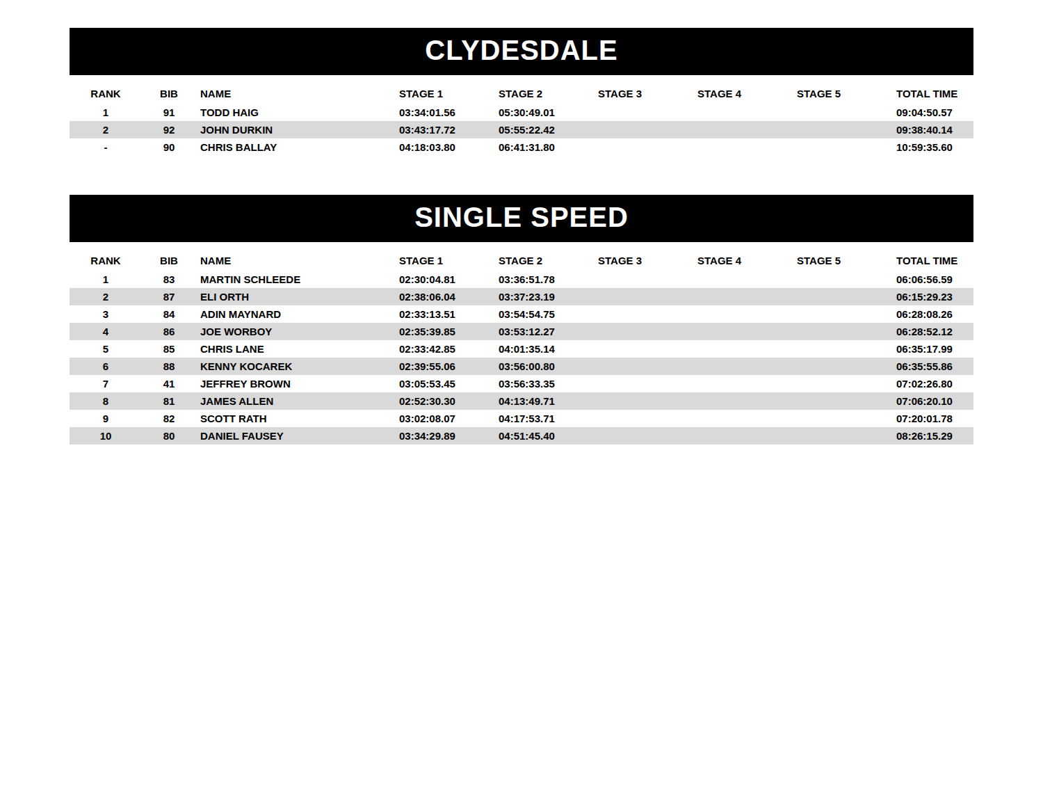CLYDESDALE
| RANK | BIB | NAME | STAGE 1 | STAGE 2 | STAGE 3 | STAGE 4 | STAGE 5 | TOTAL TIME |
| --- | --- | --- | --- | --- | --- | --- | --- | --- |
| 1 | 91 | TODD HAIG | 03:34:01.56 | 05:30:49.01 | | | | 09:04:50.57 |
| 2 | 92 | JOHN DURKIN | 03:43:17.72 | 05:55:22.42 | | | | 09:38:40.14 |
| - | 90 | CHRIS BALLAY | 04:18:03.80 | 06:41:31.80 | | | | 10:59:35.60 |
SINGLE SPEED
| RANK | BIB | NAME | STAGE 1 | STAGE 2 | STAGE 3 | STAGE 4 | STAGE 5 | TOTAL TIME |
| --- | --- | --- | --- | --- | --- | --- | --- | --- |
| 1 | 83 | MARTIN SCHLEEDE | 02:30:04.81 | 03:36:51.78 | | | | 06:06:56.59 |
| 2 | 87 | ELI ORTH | 02:38:06.04 | 03:37:23.19 | | | | 06:15:29.23 |
| 3 | 84 | ADIN MAYNARD | 02:33:13.51 | 03:54:54.75 | | | | 06:28:08.26 |
| 4 | 86 | JOE WORBOY | 02:35:39.85 | 03:53:12.27 | | | | 06:28:52.12 |
| 5 | 85 | CHRIS LANE | 02:33:42.85 | 04:01:35.14 | | | | 06:35:17.99 |
| 6 | 88 | KENNY KOCAREK | 02:39:55.06 | 03:56:00.80 | | | | 06:35:55.86 |
| 7 | 41 | JEFFREY BROWN | 03:05:53.45 | 03:56:33.35 | | | | 07:02:26.80 |
| 8 | 81 | JAMES ALLEN | 02:52:30.30 | 04:13:49.71 | | | | 07:06:20.10 |
| 9 | 82 | SCOTT RATH | 03:02:08.07 | 04:17:53.71 | | | | 07:20:01.78 |
| 10 | 80 | DANIEL FAUSEY | 03:34:29.89 | 04:51:45.40 | | | | 08:26:15.29 |